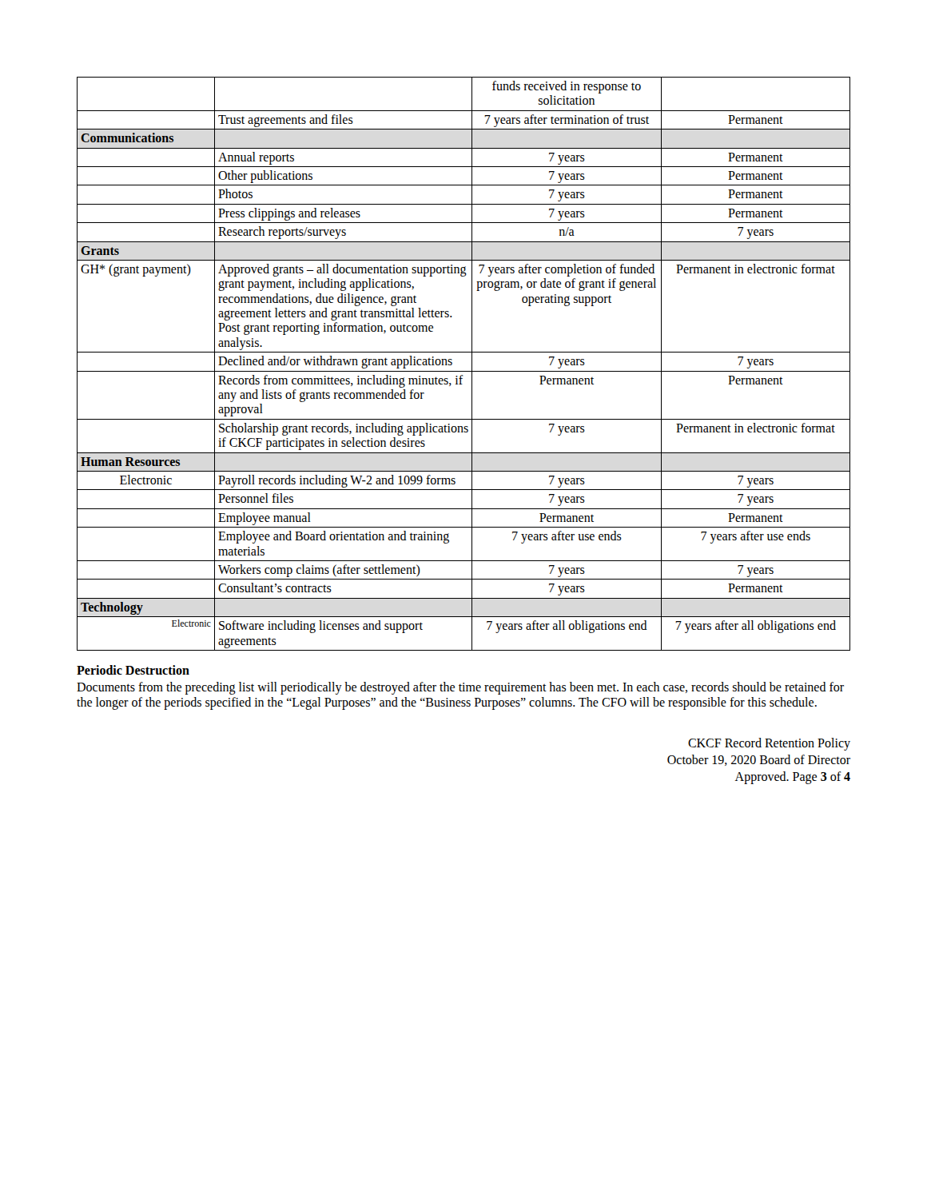| | | funds received in response to solicitation | |
| | Trust agreements and files | 7 years after termination of trust | Permanent |
| Communications | | | |
| | Annual reports | 7 years | Permanent |
| | Other publications | 7 years | Permanent |
| | Photos | 7 years | Permanent |
| | Press clippings and releases | 7 years | Permanent |
| | Research reports/surveys | n/a | 7 years |
| Grants | | | |
| GH* (grant payment) | Approved grants – all documentation supporting grant payment, including applications, recommendations, due diligence, grant agreement letters and grant transmittal letters. Post grant reporting information, outcome analysis. | 7 years after completion of funded program, or date of grant if general operating support | Permanent in electronic format |
| | Declined and/or withdrawn grant applications | 7 years | 7 years |
| | Records from committees, including minutes, if any and lists of grants recommended for approval | Permanent | Permanent |
| | Scholarship grant records, including applications if CKCF participates in selection desires | 7 years | Permanent in electronic format |
| Human Resources | | | |
| Electronic | Payroll records including W-2 and 1099 forms | 7 years | 7 years |
| | Personnel files | 7 years | 7 years |
| | Employee manual | Permanent | Permanent |
| | Employee and Board orientation and training materials | 7 years after use ends | 7 years after use ends |
| | Workers comp claims (after settlement) | 7 years | 7 years |
| | Consultant’s contracts | 7 years | Permanent |
| Technology | | | |
| Electronic | Software including licenses and support agreements | 7 years after all obligations end | 7 years after all obligations end |
Periodic Destruction
Documents from the preceding list will periodically be destroyed after the time requirement has been met. In each case, records should be retained for the longer of the periods specified in the “Legal Purposes” and the “Business Purposes” columns. The CFO will be responsible for this schedule.
CKCF Record Retention Policy
October 19, 2020 Board of Director
Approved. Page 3 of 4